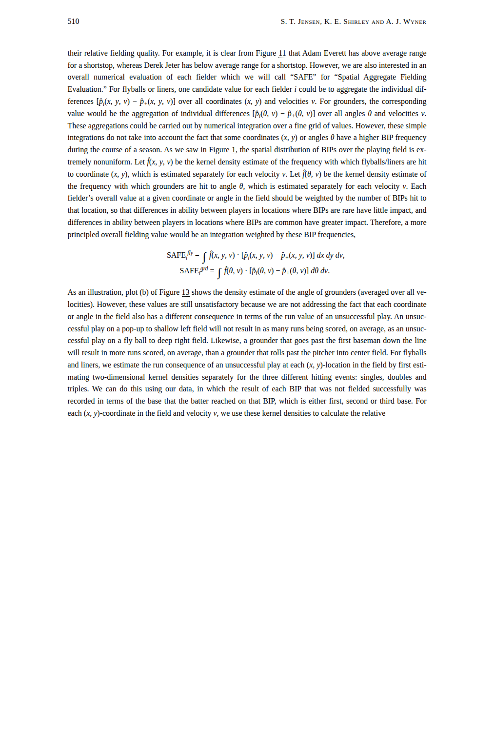510 S. T. Jensen, K. E. Shirley and A. J. Wyner
their relative fielding quality. For example, it is clear from Figure 11 that Adam Everett has above average range for a shortstop, whereas Derek Jeter has below average range for a shortstop. However, we are also interested in an overall numerical evaluation of each fielder which we will call “SAFE” for “Spatial Aggregate Fielding Evaluation.” For flyballs or liners, one candidate value for each fielder i could be to aggregate the individual differences [p̂i(x, y, v) − p̂+(x, y, v)] over all coordinates (x, y) and velocities v. For grounders, the corresponding value would be the aggregation of individual differences [p̂i(θ, v) − p̂+(θ, v)] over all angles θ and velocities v. These aggregations could be carried out by numerical integration over a fine grid of values. However, these simple integrations do not take into account the fact that some coordinates (x, y) or angles θ have a higher BIP frequency during the course of a season. As we saw in Figure 1, the spatial distribution of BIPs over the playing field is extremely nonuniform. Let f̂(x, y, v) be the kernel density estimate of the frequency with which flyballs/liners are hit to coordinate (x, y), which is estimated separately for each velocity v. Let f̂(θ, v) be the kernel density estimate of the frequency with which grounders are hit to angle θ, which is estimated separately for each velocity v. Each fielder’s overall value at a given coordinate or angle in the field should be weighted by the number of BIPs hit to that location, so that differences in ability between players in locations where BIPs are rare have little impact, and differences in ability between players in locations where BIPs are common have greater impact. Therefore, a more principled overall fielding value would be an integration weighted by these BIP frequencies,
SAFEifly = ∫ f̂(x, y, v) · [p̂i(x, y, v) − p̂+(x, y, v)] dx dy dv,
SAFEigrd = ∫ f̂(θ, v) · [p̂i(θ, v) − p̂+(θ, v)] dθ dv.
As an illustration, plot (b) of Figure 13 shows the density estimate of the angle of grounders (averaged over all velocities). However, these values are still unsatisfactory because we are not addressing the fact that each coordinate or angle in the field also has a different consequence in terms of the run value of an unsuccessful play. An unsuccessful play on a pop-up to shallow left field will not result in as many runs being scored, on average, as an unsuccessful play on a fly ball to deep right field. Likewise, a grounder that goes past the first baseman down the line will result in more runs scored, on average, than a grounder that rolls past the pitcher into center field. For flyballs and liners, we estimate the run consequence of an unsuccessful play at each (x, y)-location in the field by first estimating two-dimensional kernel densities separately for the three different hitting events: singles, doubles and triples. We can do this using our data, in which the result of each BIP that was not fielded successfully was recorded in terms of the base that the batter reached on that BIP, which is either first, second or third base. For each (x, y)-coordinate in the field and velocity v, we use these kernel densities to calculate the relative